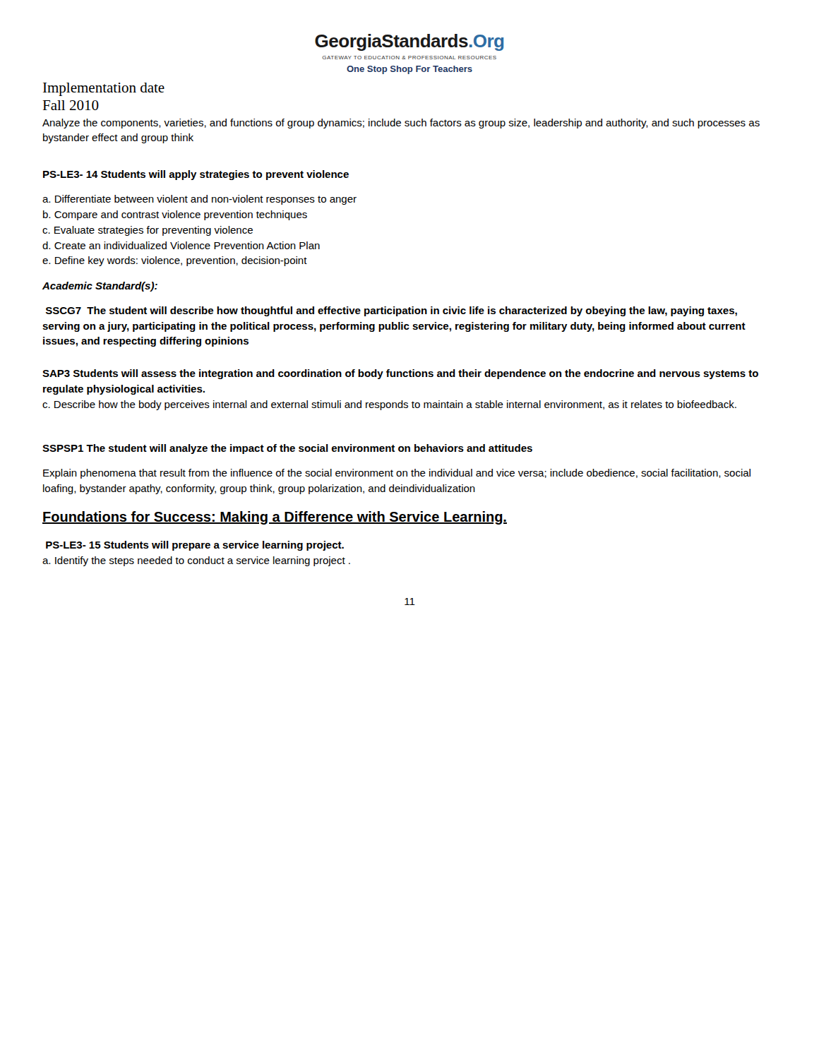Georgia Standards.Org
GATEWAY TO EDUCATION & PROFESSIONAL RESOURCES
One Stop Shop For Teachers
Implementation date
Fall 2010
Analyze the components, varieties, and functions of group dynamics; include such factors as group size, leadership and authority, and such processes as bystander effect and group think
PS-LE3- 14 Students will apply strategies to prevent violence
a. Differentiate between violent and non-violent responses to anger
b. Compare and contrast violence prevention techniques
c. Evaluate strategies for preventing violence
d. Create an individualized Violence Prevention Action Plan
e. Define key words: violence, prevention, decision-point
Academic Standard(s):
SSCG7 The student will describe how thoughtful and effective participation in civic life is characterized by obeying the law, paying taxes, serving on a jury, participating in the political process, performing public service, registering for military duty, being informed about current issues, and respecting differing opinions
SAP3 Students will assess the integration and coordination of body functions and their dependence on the endocrine and nervous systems to regulate physiological activities.
c. Describe how the body perceives internal and external stimuli and responds to maintain a stable internal environment, as it relates to biofeedback.
SSPSP1 The student will analyze the impact of the social environment on behaviors and attitudes
Explain phenomena that result from the influence of the social environment on the individual and vice versa; include obedience, social facilitation, social loafing, bystander apathy, conformity, group think, group polarization, and deindividualization
Foundations for Success: Making a Difference with Service Learning.
PS-LE3- 15 Students will prepare a service learning project.
a. Identify the steps needed to conduct a service learning project .
11